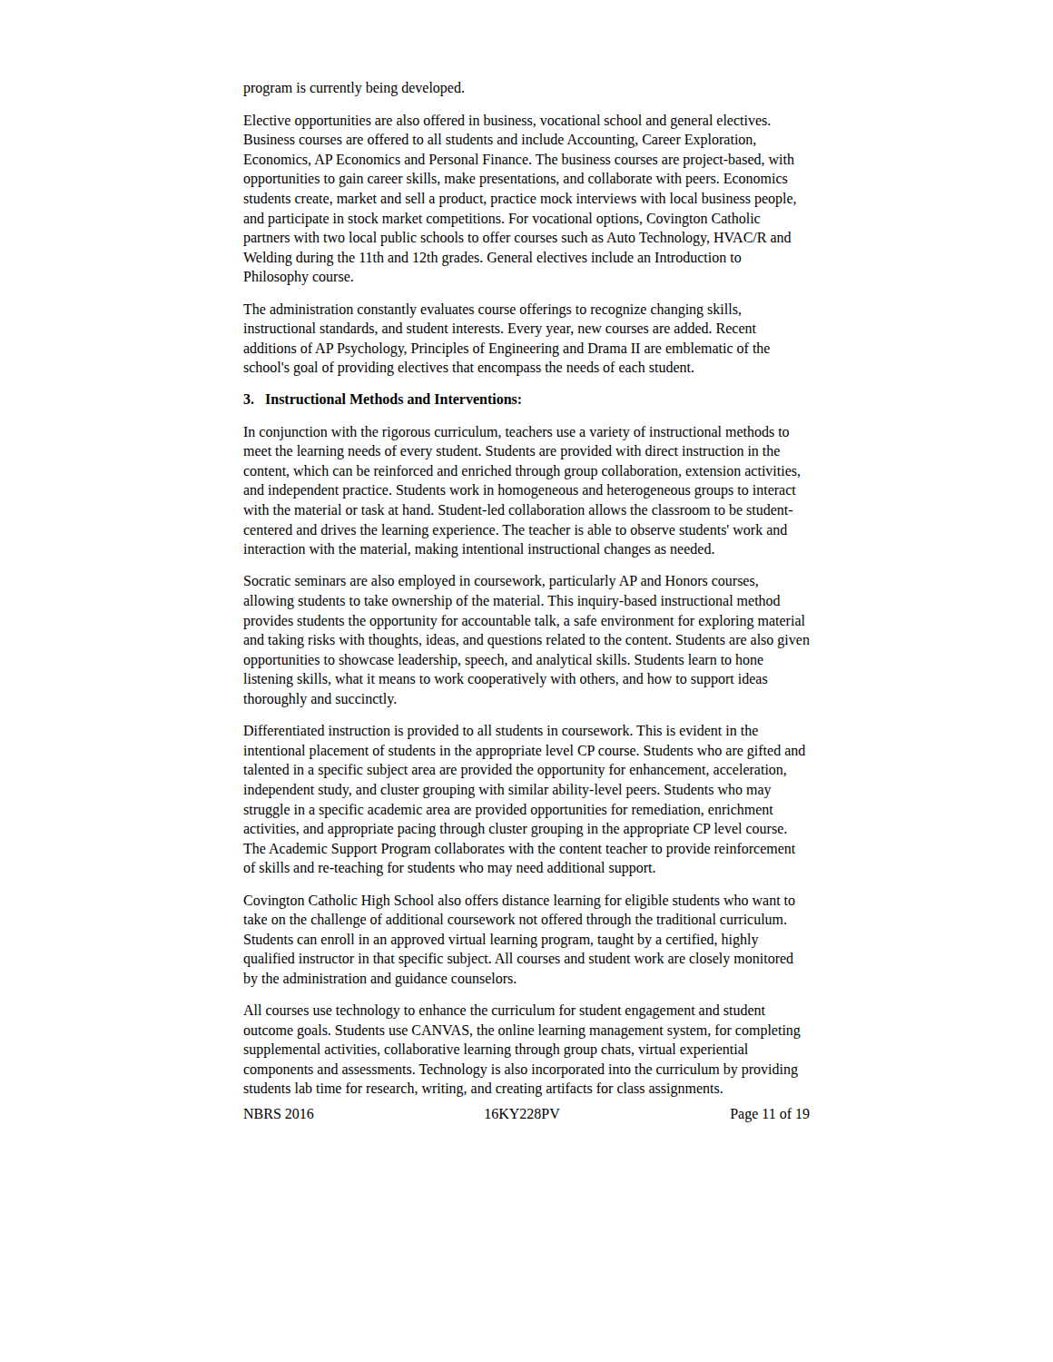program is currently being developed.
Elective opportunities are also offered in business, vocational school and general electives. Business courses are offered to all students and include Accounting, Career Exploration, Economics, AP Economics and Personal Finance. The business courses are project-based, with opportunities to gain career skills, make presentations, and collaborate with peers. Economics students create, market and sell a product, practice mock interviews with local business people, and participate in stock market competitions. For vocational options, Covington Catholic partners with two local public schools to offer courses such as Auto Technology, HVAC/R and Welding during the 11th and 12th grades. General electives include an Introduction to Philosophy course.
The administration constantly evaluates course offerings to recognize changing skills, instructional standards, and student interests. Every year, new courses are added. Recent additions of AP Psychology, Principles of Engineering and Drama II are emblematic of the school's goal of providing electives that encompass the needs of each student.
3. Instructional Methods and Interventions:
In conjunction with the rigorous curriculum, teachers use a variety of instructional methods to meet the learning needs of every student. Students are provided with direct instruction in the content, which can be reinforced and enriched through group collaboration, extension activities, and independent practice. Students work in homogeneous and heterogeneous groups to interact with the material or task at hand. Student-led collaboration allows the classroom to be student-centered and drives the learning experience. The teacher is able to observe students' work and interaction with the material, making intentional instructional changes as needed.
Socratic seminars are also employed in coursework, particularly AP and Honors courses, allowing students to take ownership of the material. This inquiry-based instructional method provides students the opportunity for accountable talk, a safe environment for exploring material and taking risks with thoughts, ideas, and questions related to the content. Students are also given opportunities to showcase leadership, speech, and analytical skills. Students learn to hone listening skills, what it means to work cooperatively with others, and how to support ideas thoroughly and succinctly.
Differentiated instruction is provided to all students in coursework. This is evident in the intentional placement of students in the appropriate level CP course. Students who are gifted and talented in a specific subject area are provided the opportunity for enhancement, acceleration, independent study, and cluster grouping with similar ability-level peers. Students who may struggle in a specific academic area are provided opportunities for remediation, enrichment activities, and appropriate pacing through cluster grouping in the appropriate CP level course. The Academic Support Program collaborates with the content teacher to provide reinforcement of skills and re-teaching for students who may need additional support.
Covington Catholic High School also offers distance learning for eligible students who want to take on the challenge of additional coursework not offered through the traditional curriculum. Students can enroll in an approved virtual learning program, taught by a certified, highly qualified instructor in that specific subject. All courses and student work are closely monitored by the administration and guidance counselors.
All courses use technology to enhance the curriculum for student engagement and student outcome goals. Students use CANVAS, the online learning management system, for completing supplemental activities, collaborative learning through group chats, virtual experiential components and assessments. Technology is also incorporated into the curriculum by providing students lab time for research, writing, and creating artifacts for class assignments.
NBRS 2016 16KY228PV Page 11 of 19